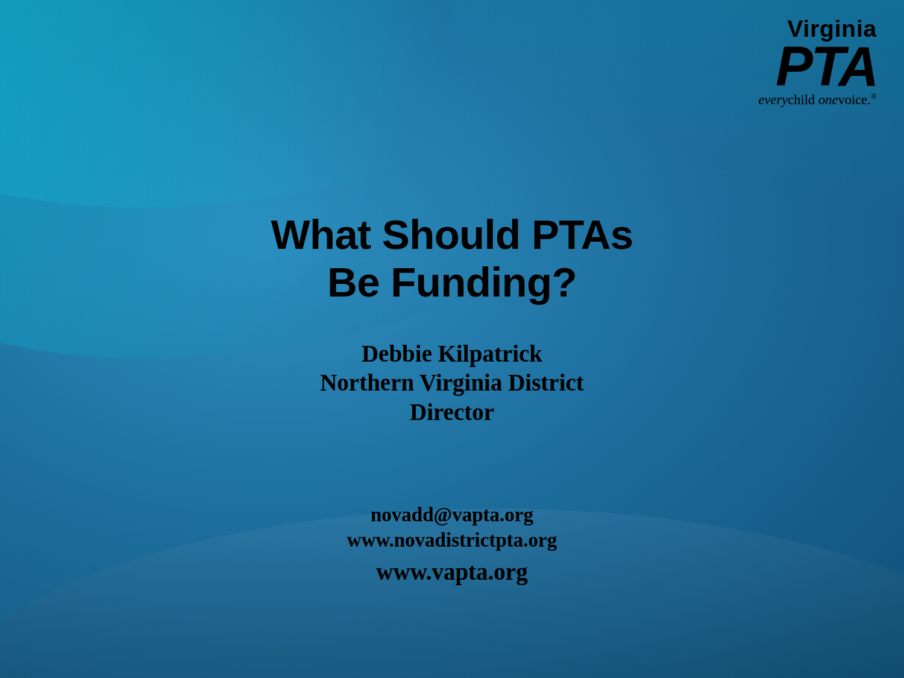Virginia
PTA
every child one voice.®
What Should PTAs
Be Funding?
Debbie Kilpatrick
Northern Virginia District
Director
novadd@vapta.org
www.novadistrictpta.org
www.vapta.org